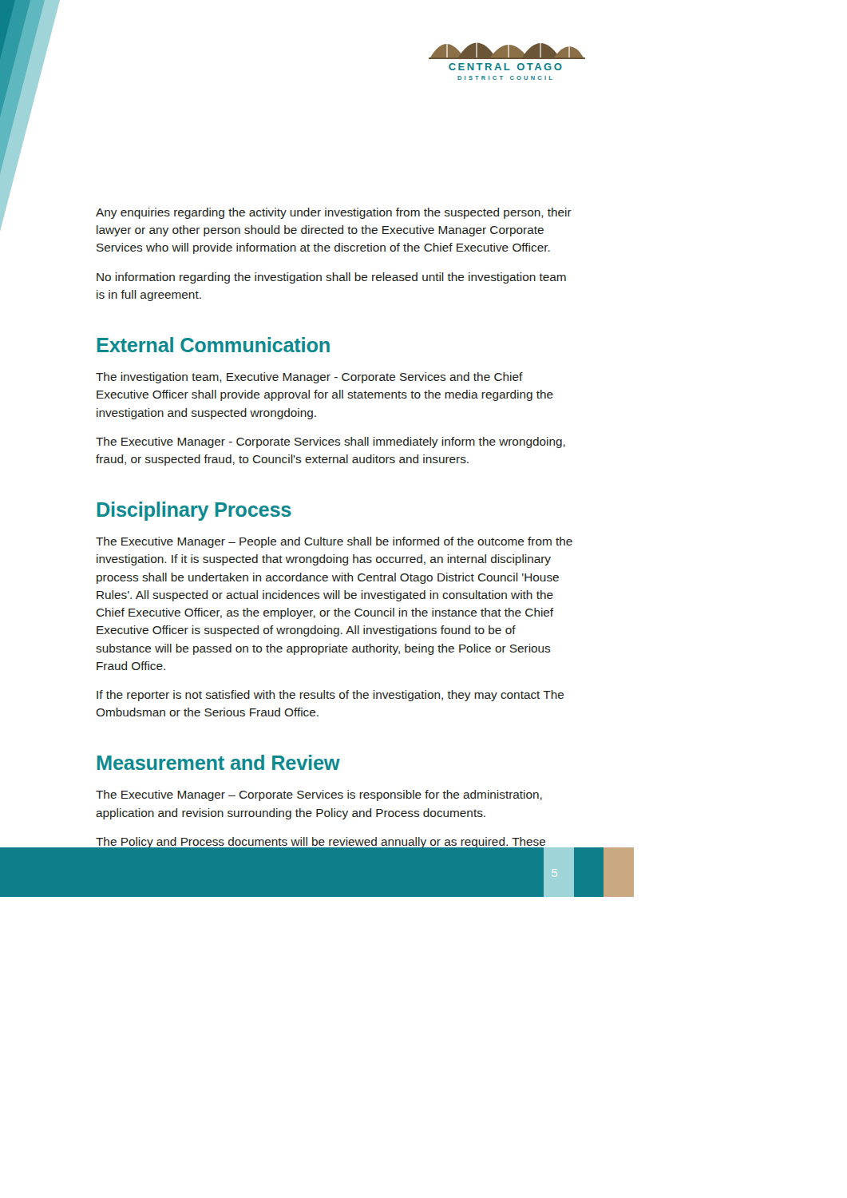CENTRAL OTAGO DISTRICT COUNCIL
Any enquiries regarding the activity under investigation from the suspected person, their lawyer or any other person should be directed to the Executive Manager Corporate Services who will provide information at the discretion of the Chief Executive Officer.
No information regarding the investigation shall be released until the investigation team is in full agreement.
External Communication
The investigation team, Executive Manager - Corporate Services and the Chief Executive Officer shall provide approval for all statements to the media regarding the investigation and suspected wrongdoing.
The Executive Manager - Corporate Services shall immediately inform the wrongdoing, fraud, or suspected fraud, to Council's external auditors and insurers.
Disciplinary Process
The Executive Manager – People and Culture shall be informed of the outcome from the investigation. If it is suspected that wrongdoing has occurred, an internal disciplinary process shall be undertaken in accordance with Central Otago District Council 'House Rules'. All suspected or actual incidences will be investigated in consultation with the Chief Executive Officer, as the employer, or the Council in the instance that the Chief Executive Officer is suspected of wrongdoing. All investigations found to be of substance will be passed on to the appropriate authority, being the Police or Serious Fraud Office.
If the reporter is not satisfied with the results of the investigation, they may contact The Ombudsman or the Serious Fraud Office.
Measurement and Review
The Executive Manager – Corporate Services is responsible for the administration, application and revision surrounding the Policy and Process documents.
The Policy and Process documents will be reviewed annually or as required. These documents remain valid irrespective of whether the review date has passed.
5